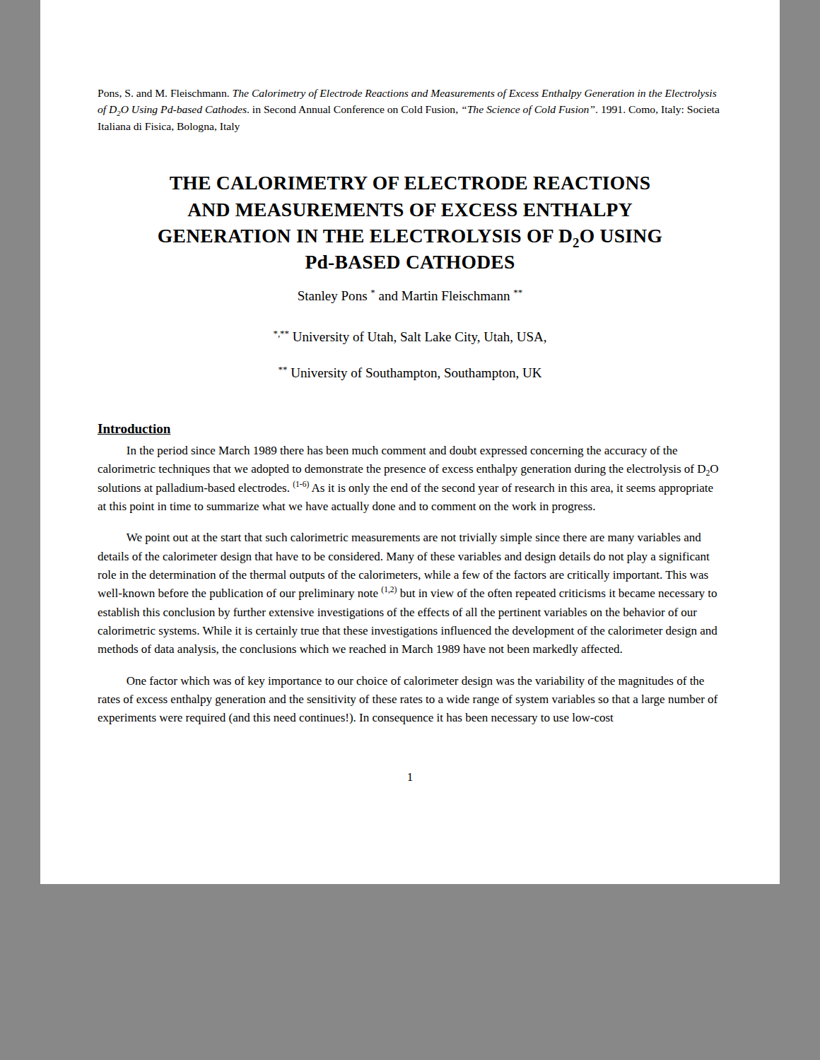Pons, S. and M. Fleischmann. The Calorimetry of Electrode Reactions and Measurements of Excess Enthalpy Generation in the Electrolysis of D2O Using Pd-based Cathodes. in Second Annual Conference on Cold Fusion, “The Science of Cold Fusion”. 1991. Como, Italy: Societa Italiana di Fisica, Bologna, Italy
THE CALORIMETRY OF ELECTRODE REACTIONS
AND MEASUREMENTS OF EXCESS ENTHALPY
GENERATION IN THE ELECTROLYSIS OF D2O USING
Pd-BASED CATHODES
Stanley Pons * and Martin Fleischmann **
*,** University of Utah, Salt Lake City, Utah, USA,
** University of Southampton, Southampton, UK
Introduction
In the period since March 1989 there has been much comment and doubt expressed concerning the accuracy of the calorimetric techniques that we adopted to demonstrate the presence of excess enthalpy generation during the electrolysis of D2O solutions at palladium-based electrodes. (1-6) As it is only the end of the second year of research in this area, it seems appropriate at this point in time to summarize what we have actually done and to comment on the work in progress.
We point out at the start that such calorimetric measurements are not trivially simple since there are many variables and details of the calorimeter design that have to be considered. Many of these variables and design details do not play a significant role in the determination of the thermal outputs of the calorimeters, while a few of the factors are critically important. This was well-known before the publication of our preliminary note (1,2) but in view of the often repeated criticisms it became necessary to establish this conclusion by further extensive investigations of the effects of all the pertinent variables on the behavior of our calorimetric systems. While it is certainly true that these investigations influenced the development of the calorimeter design and methods of data analysis, the conclusions which we reached in March 1989 have not been markedly affected.
One factor which was of key importance to our choice of calorimeter design was the variability of the magnitudes of the rates of excess enthalpy generation and the sensitivity of these rates to a wide range of system variables so that a large number of experiments were required (and this need continues!). In consequence it has been necessary to use low-cost
1